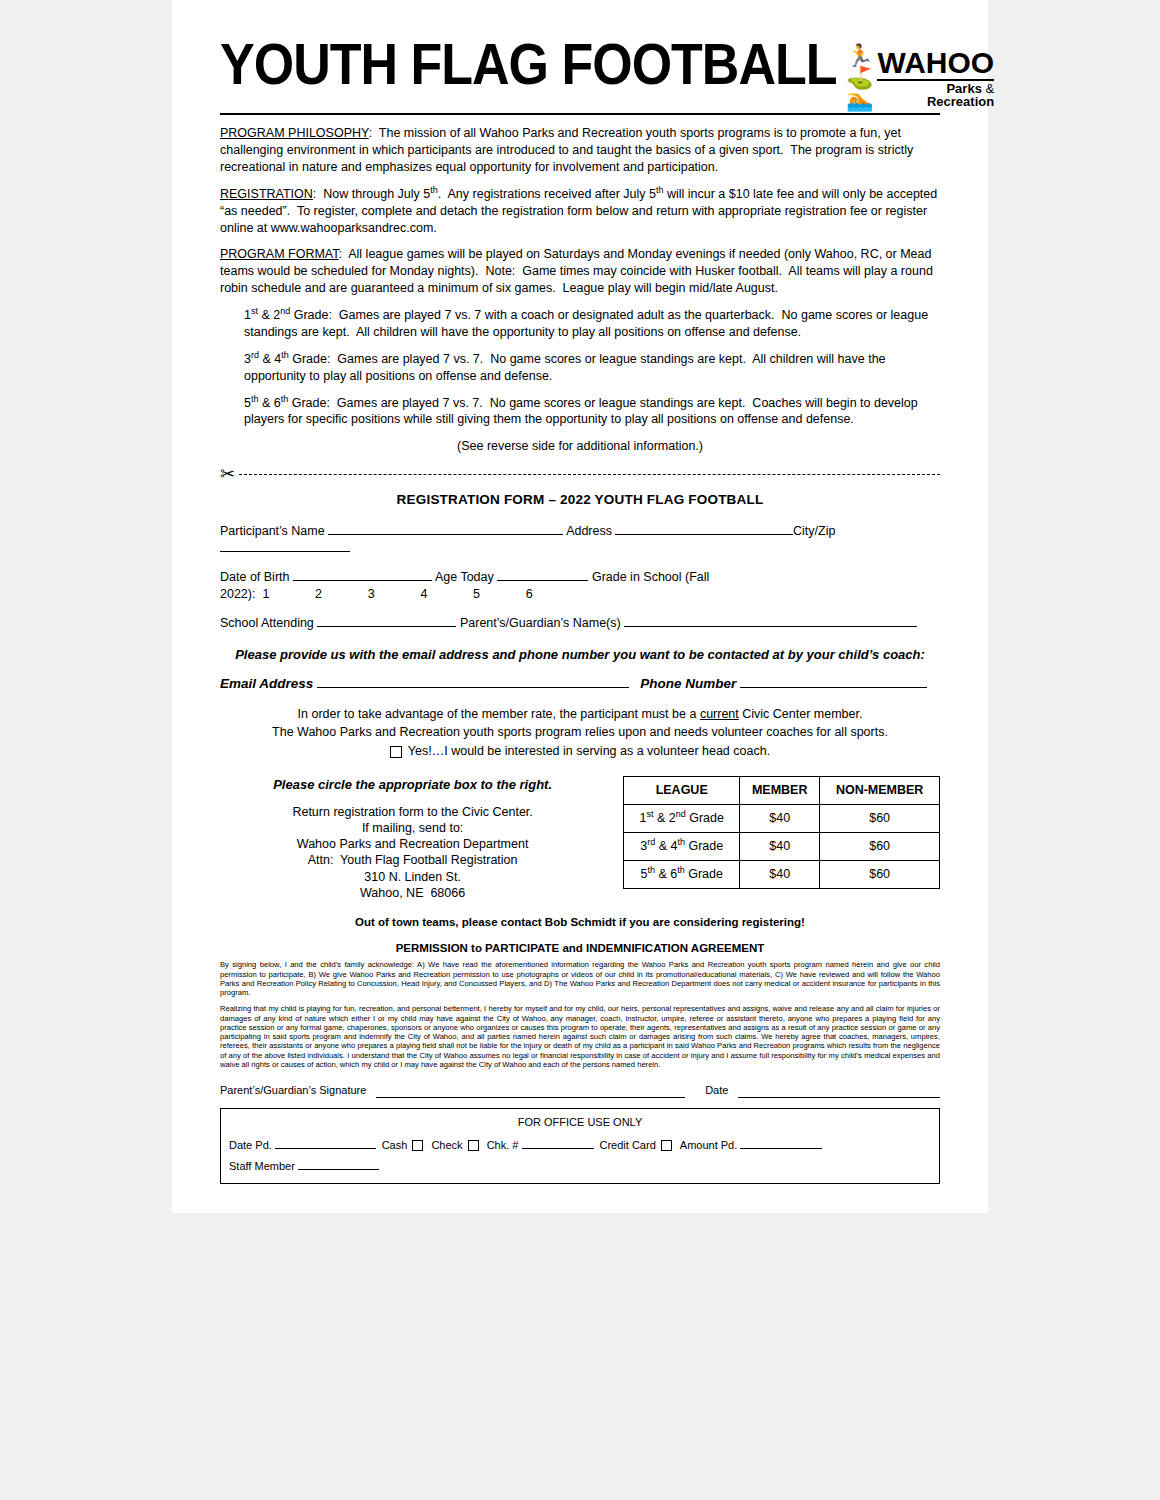YOUTH FLAG FOOTBALL
🏃⛳🏊 WAHOO Parks & Recreation
PROGRAM PHILOSOPHY: The mission of all Wahoo Parks and Recreation youth sports programs is to promote a fun, yet challenging environment in which participants are introduced to and taught the basics of a given sport. The program is strictly recreational in nature and emphasizes equal opportunity for involvement and participation.
REGISTRATION: Now through July 5th. Any registrations received after July 5th will incur a $10 late fee and will only be accepted “as needed”. To register, complete and detach the registration form below and return with appropriate registration fee or register online at www.wahooparksandrec.com.
PROGRAM FORMAT: All league games will be played on Saturdays and Monday evenings if needed (only Wahoo, RC, or Mead teams would be scheduled for Monday nights). Note: Game times may coincide with Husker football. All teams will play a round robin schedule and are guaranteed a minimum of six games. League play will begin mid/late August.
1st & 2nd Grade: Games are played 7 vs. 7 with a coach or designated adult as the quarterback. No game scores or league standings are kept. All children will have the opportunity to play all positions on offense and defense.
3rd & 4th Grade: Games are played 7 vs. 7. No game scores or league standings are kept. All children will have the opportunity to play all positions on offense and defense.
5th & 6th Grade: Games are played 7 vs. 7. No game scores or league standings are kept. Coaches will begin to develop players for specific positions while still giving them the opportunity to play all positions on offense and defense.
(See reverse side for additional information.)
✂
REGISTRATION FORM – 2022 YOUTH FLAG FOOTBALL
Participant’s Name Address City/Zip
Date of Birth Age Today Grade in School (Fall 2022): 1 2 3 4 5 6
School Attending Parent’s/Guardian’s Name(s)
Please provide us with the email address and phone number you want to be contacted at by your child’s coach:
Email Address Phone Number
In order to take advantage of the member rate, the participant must be a current Civic Center member.
The Wahoo Parks and Recreation youth sports program relies upon and needs volunteer coaches for all sports.
Yes!…I would be interested in serving as a volunteer head coach.
Please circle the appropriate box to the right.
Return registration form to the Civic Center.
If mailing, send to:
Wahoo Parks and Recreation Department
Attn: Youth Flag Football Registration
310 N. Linden St.
Wahoo, NE 68066
| LEAGUE | MEMBER | NON-MEMBER |
| --- | --- | --- |
| 1 st & 2 nd Grade | $40 | $60 |
| 3 rd & 4 th Grade | $40 | $60 |
| 5 th & 6 th Grade | $40 | $60 |
Out of town teams, please contact Bob Schmidt if you are considering registering!
PERMISSION to PARTICIPATE and INDEMNIFICATION AGREEMENT
By signing below, I and the child’s family acknowledge: A) We have read the aforementioned information regarding the Wahoo Parks and Recreation youth sports program named herein and give our child permission to participate, B) We give Wahoo Parks and Recreation permission to use photographs or videos of our child in its promotional/educational materials, C) We have reviewed and will follow the Wahoo Parks and Recreation Policy Relating to Concussion, Head Injury, and Concussed Players, and D) The Wahoo Parks and Recreation Department does not carry medical or accident insurance for participants in this program.
Realizing that my child is playing for fun, recreation, and personal betterment, I hereby for myself and for my child, our heirs, personal representatives and assigns, waive and release any and all claim for injuries or damages of any kind of nature which either I or my child may have against the City of Wahoo, any manager, coach, instructor, umpire, referee or assistant thereto, anyone who prepares a playing field for any practice session or any formal game, chaperones, sponsors or anyone who organizes or causes this program to operate, their agents, representatives and assigns as a result of any practice session or game or any participating in said sports program and indemnify the City of Wahoo, and all parties named herein against such claim or damages arising from such claims. We hereby agree that coaches, managers, umpires, referees, their assistants or anyone who prepares a playing field shall not be liable for the injury or death of my child as a participant in said Wahoo Parks and Recreation programs which results from the negligence of any of the above listed individuals. I understand that the City of Wahoo assumes no legal or financial responsibility in case of accident or injury and I assume full responsibility for my child’s medical expenses and waive all rights or causes of action, which my child or I may have against the City of Wahoo and each of the persons named herein.
Parent’s/Guardian’s Signature Date
FOR OFFICE USE ONLY
Date Pd. Cash Check Chk. # Credit Card Amount Pd. Staff Member